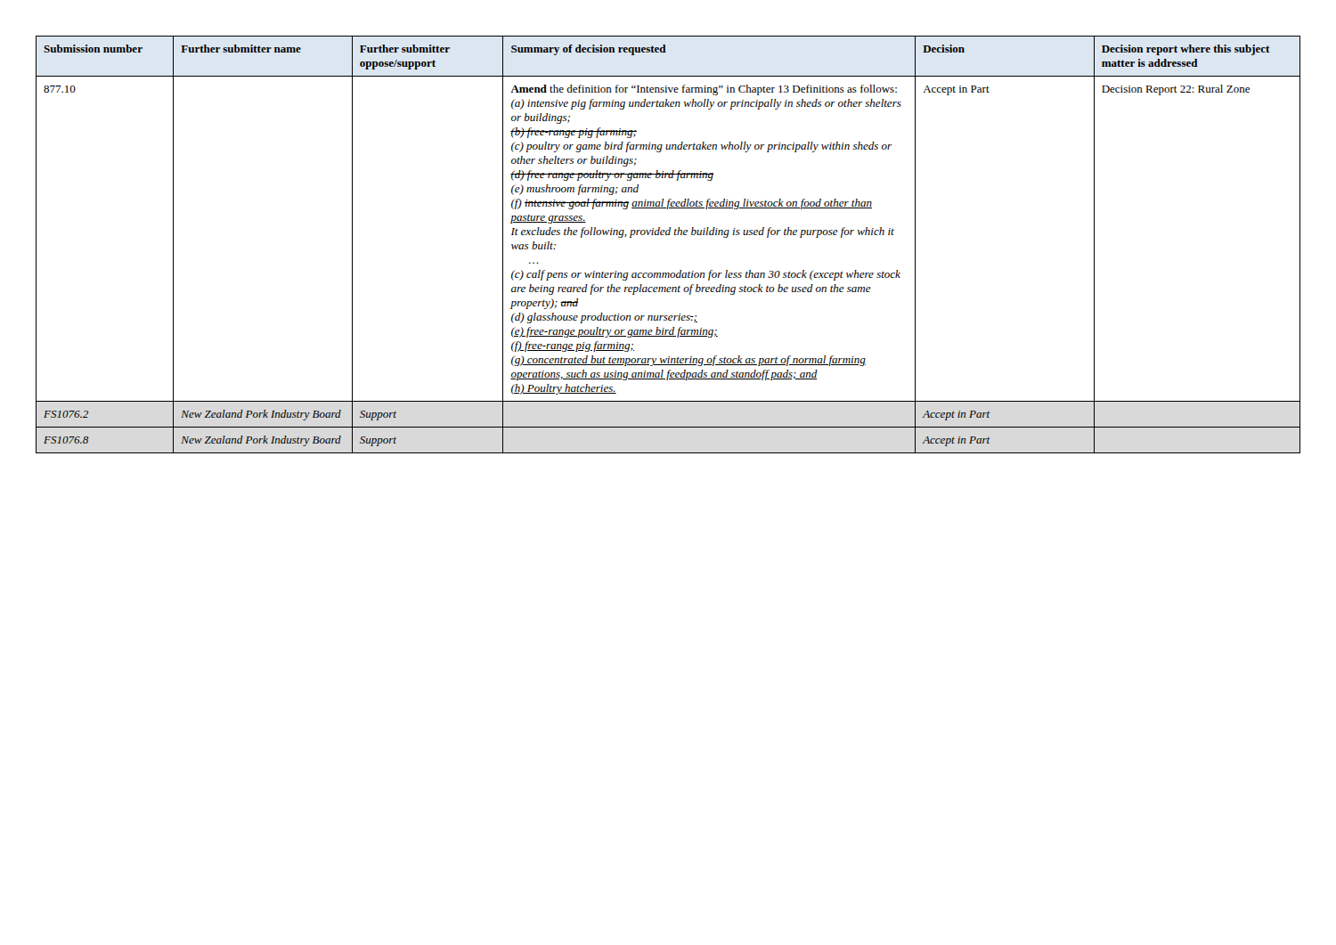| Submission number | Further submitter name | Further submitter oppose/support | Summary of decision requested | Decision | Decision report where this subject matter is addressed |
| --- | --- | --- | --- | --- | --- |
| 877.10 | | | Amend the definition for “Intensive farming” in Chapter 13 Definitions as follows: (a) intensive pig farming undertaken wholly or principally in sheds or other shelters or buildings; (b) free-range pig farming; (c) poultry or game bird farming undertaken wholly or principally within sheds or other shelters or buildings; (d) free range poultry or game bird farming (e) mushroom farming; and (f) intensive goal farming animal feedlots feeding livestock on food other than pasture grasses. It excludes the following, provided the building is used for the purpose for which it was built: … (c) calf pens or wintering accommodation for less than 30 stock (except where stock are being reared for the replacement of breeding stock to be used on the same property); and (d) glasshouse production or nurseries . ; (e) free-range poultry or game bird farming; (f) free-range pig farming; (g) concentrated but temporary wintering of stock as part of normal farming operations, such as using animal feedpads and standoff pads; and (h) Poultry hatcheries. | Accept in Part | Decision Report 22: Rural Zone |
| FS1076.2 | New Zealand Pork Industry Board | Support | | Accept in Part | |
| FS1076.8 | New Zealand Pork Industry Board | Support | | Accept in Part | |